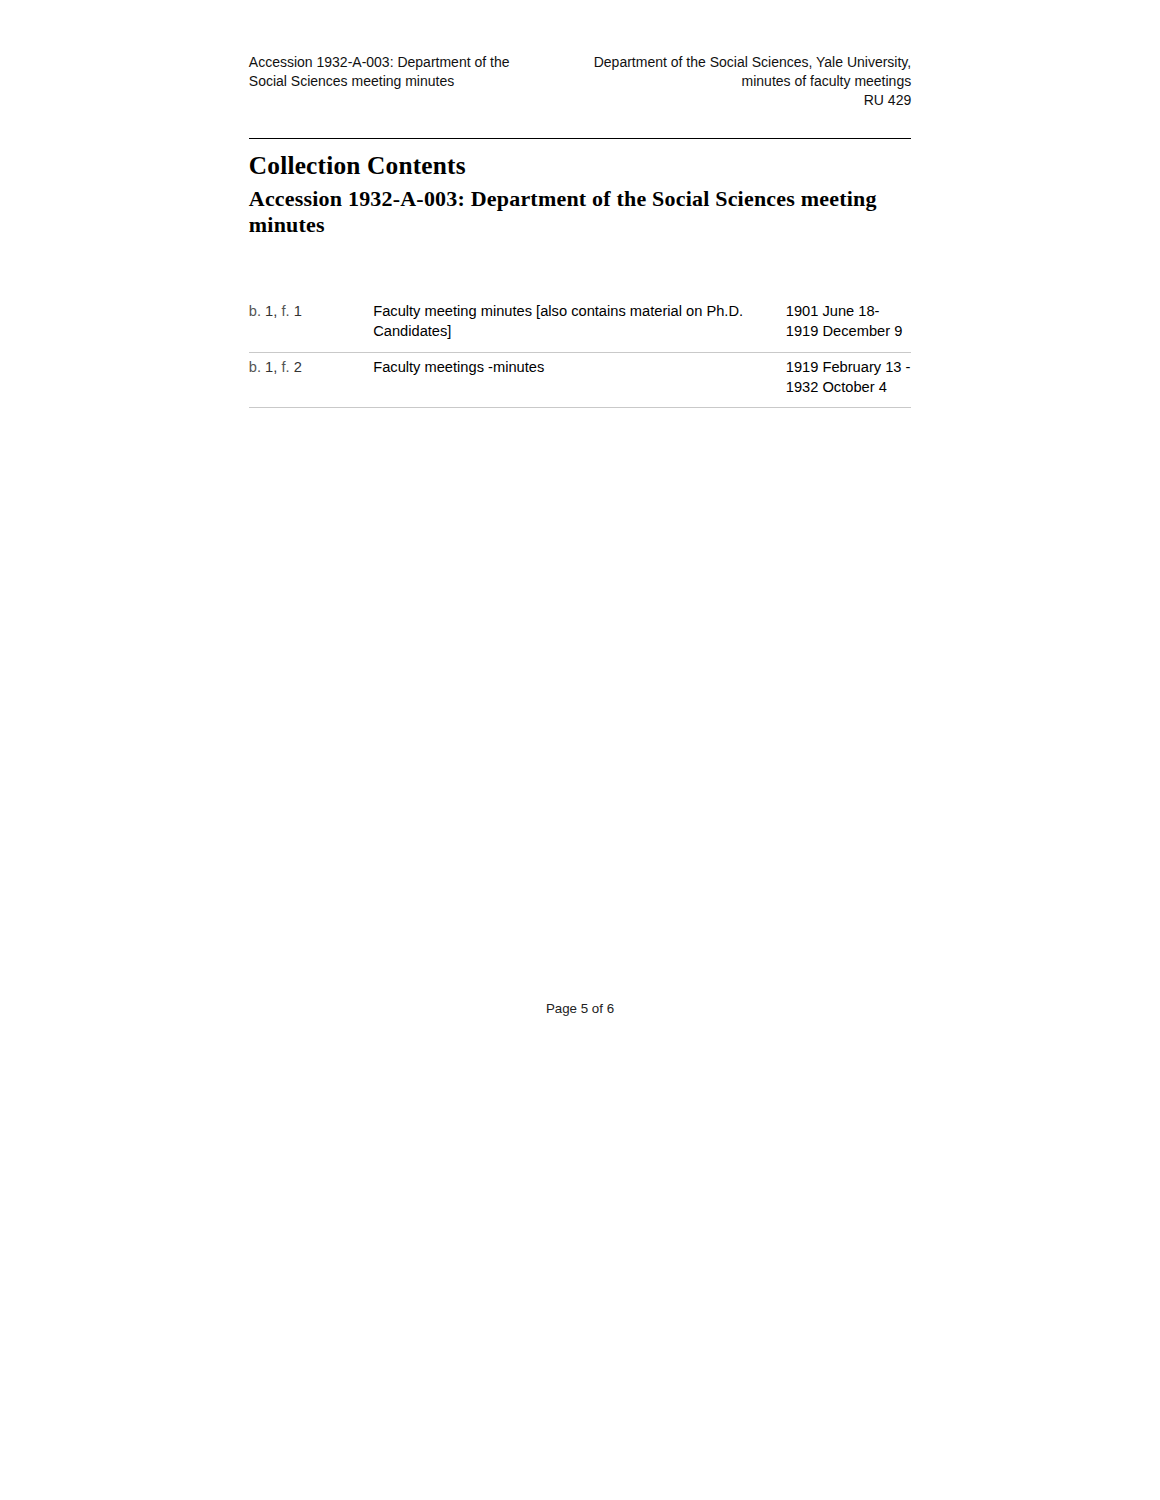Accession 1932-A-003: Department of the Social Sciences meeting minutes
Department of the Social Sciences, Yale University, minutes of faculty meetings
RU 429
Collection Contents
Accession 1932-A-003: Department of the Social Sciences meeting minutes
| b. 1, f. 1 | Faculty meeting minutes [also contains material on Ph.D. Candidates] | 1901 June 18-1919 December 9 |
| b. 1, f. 2 | Faculty meetings -minutes | 1919 February 13 - 1932 October 4 |
Page 5 of 6